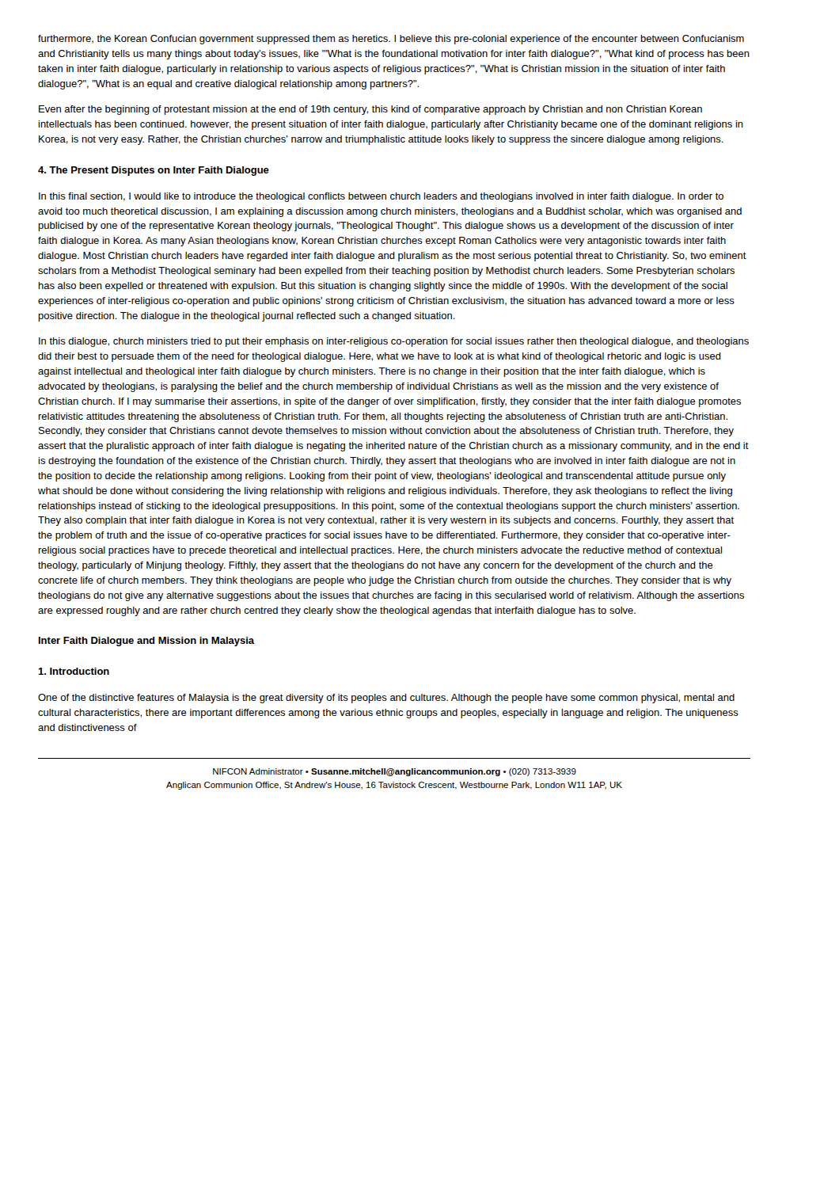furthermore, the Korean Confucian government suppressed them as heretics. I believe this pre-colonial experience of the encounter between Confucianism and Christianity tells us many things about today's issues, like '"What is the foundational motivation for inter faith dialogue?", "What kind of process has been taken in inter faith dialogue, particularly in relationship to various aspects of religious practices?", "What is Christian mission in the situation of inter faith dialogue?", "What is an equal and creative dialogical relationship among partners?".
Even after the beginning of protestant mission at the end of 19th century, this kind of comparative approach by Christian and non Christian Korean intellectuals has been continued. however, the present situation of inter faith dialogue, particularly after Christianity became one of the dominant religions in Korea, is not very easy. Rather, the Christian churches' narrow and triumphalistic attitude looks likely to suppress the sincere dialogue among religions.
4. The Present Disputes on Inter Faith Dialogue
In this final section, I would like to introduce the theological conflicts between church leaders and theologians involved in inter faith dialogue. In order to avoid too much theoretical discussion, I am explaining a discussion among church ministers, theologians and a Buddhist scholar, which was organised and publicised by one of the representative Korean theology journals, "Theological Thought". This dialogue shows us a development of the discussion of inter faith dialogue in Korea. As many Asian theologians know, Korean Christian churches except Roman Catholics were very antagonistic towards inter faith dialogue. Most Christian church leaders have regarded inter faith dialogue and pluralism as the most serious potential threat to Christianity. So, two eminent scholars from a Methodist Theological seminary had been expelled from their teaching position by Methodist church leaders. Some Presbyterian scholars has also been expelled or threatened with expulsion. But this situation is changing slightly since the middle of 1990s. With the development of the social experiences of inter-religious co-operation and public opinions' strong criticism of Christian exclusivism, the situation has advanced toward a more or less positive direction. The dialogue in the theological journal reflected such a changed situation.
In this dialogue, church ministers tried to put their emphasis on inter-religious co-operation for social issues rather then theological dialogue, and theologians did their best to persuade them of the need for theological dialogue. Here, what we have to look at is what kind of theological rhetoric and logic is used against intellectual and theological inter faith dialogue by church ministers. There is no change in their position that the inter faith dialogue, which is advocated by theologians, is paralysing the belief and the church membership of individual Christians as well as the mission and the very existence of Christian church. If I may summarise their assertions, in spite of the danger of over simplification, firstly, they consider that the inter faith dialogue promotes relativistic attitudes threatening the absoluteness of Christian truth. For them, all thoughts rejecting the absoluteness of Christian truth are anti-Christian. Secondly, they consider that Christians cannot devote themselves to mission without conviction about the absoluteness of Christian truth. Therefore, they assert that the pluralistic approach of inter faith dialogue is negating the inherited nature of the Christian church as a missionary community, and in the end it is destroying the foundation of the existence of the Christian church. Thirdly, they assert that theologians who are involved in inter faith dialogue are not in the position to decide the relationship among religions. Looking from their point of view, theologians' ideological and transcendental attitude pursue only what should be done without considering the living relationship with religions and religious individuals. Therefore, they ask theologians to reflect the living relationships instead of sticking to the ideological presuppositions. In this point, some of the contextual theologians support the church ministers' assertion. They also complain that inter faith dialogue in Korea is not very contextual, rather it is very western in its subjects and concerns. Fourthly, they assert that the problem of truth and the issue of co-operative practices for social issues have to be differentiated. Furthermore, they consider that co-operative inter-religious social practices have to precede theoretical and intellectual practices. Here, the church ministers advocate the reductive method of contextual theology, particularly of Minjung theology. Fifthly, they assert that the theologians do not have any concern for the development of the church and the concrete life of church members. They think theologians are people who judge the Christian church from outside the churches. They consider that is why theologians do not give any alternative suggestions about the issues that churches are facing in this secularised world of relativism. Although the assertions are expressed roughly and are rather church centred they clearly show the theological agendas that interfaith dialogue has to solve.
Inter Faith Dialogue and Mission in Malaysia
1. Introduction
One of the distinctive features of Malaysia is the great diversity of its peoples and cultures. Although the people have some common physical, mental and cultural characteristics, there are important differences among the various ethnic groups and peoples, especially in language and religion. The uniqueness and distinctiveness of
NIFCON Administrator • Susanne.mitchell@anglicancommunion.org • (020) 7313-3939
Anglican Communion Office, St Andrew's House, 16 Tavistock Crescent, Westbourne Park, London W11 1AP, UK